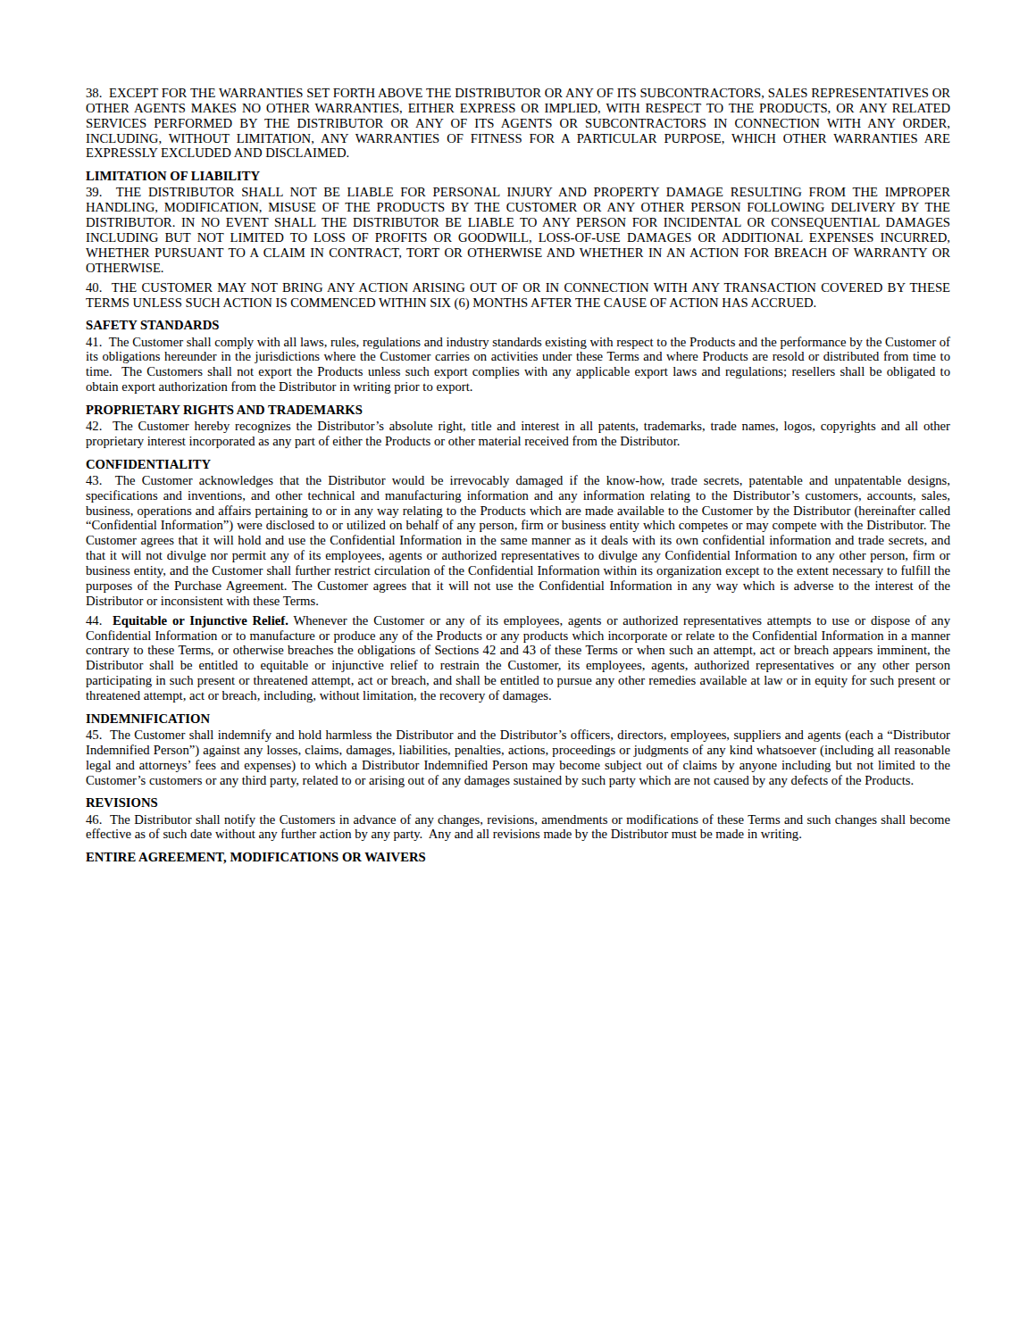38. EXCEPT FOR THE WARRANTIES SET FORTH ABOVE THE DISTRIBUTOR OR ANY OF ITS SUBCONTRACTORS, SALES REPRESENTATIVES OR OTHER AGENTS MAKES NO OTHER WARRANTIES, EITHER EXPRESS OR IMPLIED, WITH RESPECT TO THE PRODUCTS, OR ANY RELATED SERVICES PERFORMED BY THE DISTRIBUTOR OR ANY OF ITS AGENTS OR SUBCONTRACTORS IN CONNECTION WITH ANY ORDER, INCLUDING, WITHOUT LIMITATION, ANY WARRANTIES OF FITNESS FOR A PARTICULAR PURPOSE, WHICH OTHER WARRANTIES ARE EXPRESSLY EXCLUDED AND DISCLAIMED.
Limitation of Liability
39. THE DISTRIBUTOR SHALL NOT BE LIABLE FOR PERSONAL INJURY AND PROPERTY DAMAGE RESULTING FROM THE IMPROPER HANDLING, MODIFICATION, MISUSE OF THE PRODUCTS BY THE CUSTOMER OR ANY OTHER PERSON FOLLOWING DELIVERY BY THE DISTRIBUTOR. IN NO EVENT SHALL THE DISTRIBUTOR BE LIABLE TO ANY PERSON FOR INCIDENTAL OR CONSEQUENTIAL DAMAGES INCLUDING BUT NOT LIMITED TO LOSS OF PROFITS OR GOODWILL, LOSS-OF-USE DAMAGES OR ADDITIONAL EXPENSES INCURRED, WHETHER PURSUANT TO A CLAIM IN CONTRACT, TORT OR OTHERWISE AND WHETHER IN AN ACTION FOR BREACH OF WARRANTY OR OTHERWISE.
40. THE CUSTOMER MAY NOT BRING ANY ACTION ARISING OUT OF OR IN CONNECTION WITH ANY TRANSACTION COVERED BY THESE TERMS UNLESS SUCH ACTION IS COMMENCED WITHIN SIX (6) MONTHS AFTER THE CAUSE OF ACTION HAS ACCRUED.
Safety Standards
41. The Customer shall comply with all laws, rules, regulations and industry standards existing with respect to the Products and the performance by the Customer of its obligations hereunder in the jurisdictions where the Customer carries on activities under these Terms and where Products are resold or distributed from time to time. The Customers shall not export the Products unless such export complies with any applicable export laws and regulations; resellers shall be obligated to obtain export authorization from the Distributor in writing prior to export.
Proprietary Rights and Trademarks
42. The Customer hereby recognizes the Distributor’s absolute right, title and interest in all patents, trademarks, trade names, logos, copyrights and all other proprietary interest incorporated as any part of either the Products or other material received from the Distributor.
Confidentiality
43. The Customer acknowledges that the Distributor would be irrevocably damaged if the know-how, trade secrets, patentable and unpatentable designs, specifications and inventions, and other technical and manufacturing information and any information relating to the Distributor’s customers, accounts, sales, business, operations and affairs pertaining to or in any way relating to the Products which are made available to the Customer by the Distributor (hereinafter called “Confidential Information”) were disclosed to or utilized on behalf of any person, firm or business entity which competes or may compete with the Distributor. The Customer agrees that it will hold and use the Confidential Information in the same manner as it deals with its own confidential information and trade secrets, and that it will not divulge nor permit any of its employees, agents or authorized representatives to divulge any Confidential Information to any other person, firm or business entity, and the Customer shall further restrict circulation of the Confidential Information within its organization except to the extent necessary to fulfill the purposes of the Purchase Agreement. The Customer agrees that it will not use the Confidential Information in any way which is adverse to the interest of the Distributor or inconsistent with these Terms.
44. Equitable or Injunctive Relief. Whenever the Customer or any of its employees, agents or authorized representatives attempts to use or dispose of any Confidential Information or to manufacture or produce any of the Products or any products which incorporate or relate to the Confidential Information in a manner contrary to these Terms, or otherwise breaches the obligations of Sections 42 and 43 of these Terms or when such an attempt, act or breach appears imminent, the Distributor shall be entitled to equitable or injunctive relief to restrain the Customer, its employees, agents, authorized representatives or any other person participating in such present or threatened attempt, act or breach, and shall be entitled to pursue any other remedies available at law or in equity for such present or threatened attempt, act or breach, including, without limitation, the recovery of damages.
Indemnification
45. The Customer shall indemnify and hold harmless the Distributor and the Distributor’s officers, directors, employees, suppliers and agents (each a “Distributor Indemnified Person”) against any losses, claims, damages, liabilities, penalties, actions, proceedings or judgments of any kind whatsoever (including all reasonable legal and attorneys’ fees and expenses) to which a Distributor Indemnified Person may become subject out of claims by anyone including but not limited to the Customer’s customers or any third party, related to or arising out of any damages sustained by such party which are not caused by any defects of the Products.
Revisions
46. The Distributor shall notify the Customers in advance of any changes, revisions, amendments or modifications of these Terms and such changes shall become effective as of such date without any further action by any party. Any and all revisions made by the Distributor must be made in writing.
Entire Agreement, Modifications or Waivers